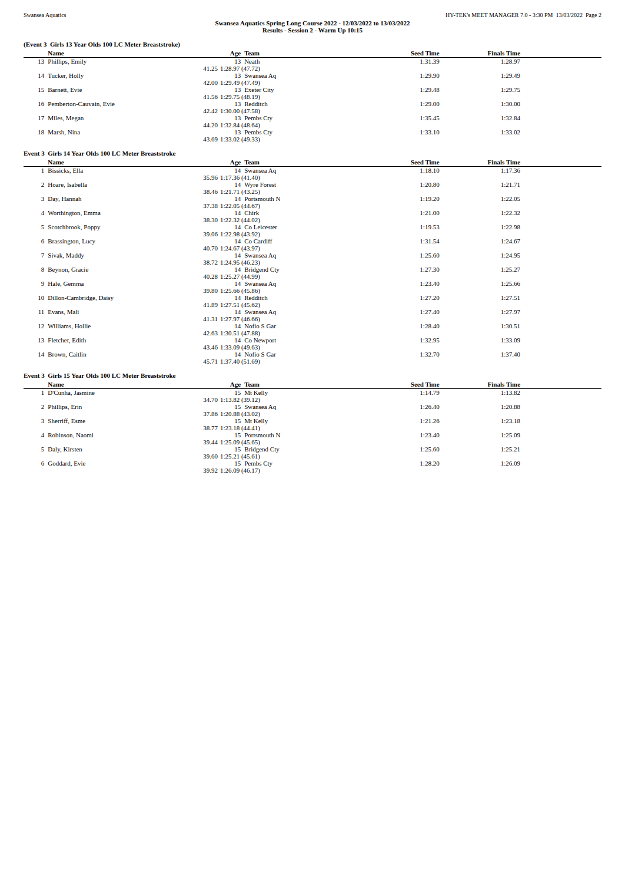Swansea Aquatics HY-TEK's MEET MANAGER 7.0 - 3:30 PM 13/03/2022 Page 2
Swansea Aquatics Spring Long Course 2022 - 12/03/2022 to 13/03/2022
Results - Session 2 - Warm Up 10:15
(Event 3 Girls 13 Year Olds 100 LC Meter Breaststroke)
| | Name | Age | Team | Seed Time | Finals Time | |
| --- | --- | --- | --- | --- | --- | --- |
| 13 | Phillips, Emily | 13 | Neath | 1:31.39 | 1:28.97 | |
| | 41.25 | 1:28.97 (47.72) | | | |
| 14 | Tucker, Holly | 13 | Swansea Aq | 1:29.90 | 1:29.49 | |
| | 42.00 | 1:29.49 (47.49) | | | |
| 15 | Barnett, Evie | 13 | Exeter City | 1:29.48 | 1:29.75 | |
| | 41.56 | 1:29.75 (48.19) | | | |
| 16 | Pemberton-Cauvain, Evie | 13 | Redditch | 1:29.00 | 1:30.00 | |
| | 42.42 | 1:30.00 (47.58) | | | |
| 17 | Miles, Megan | 13 | Pembs Cty | 1:35.45 | 1:32.84 | |
| | 44.20 | 1:32.84 (48.64) | | | |
| 18 | Marsh, Nina | 13 | Pembs Cty | 1:33.10 | 1:33.02 | |
| | 43.69 | 1:33.02 (49.33) | | | |
Event 3 Girls 14 Year Olds 100 LC Meter Breaststroke
| | Name | Age | Team | Seed Time | Finals Time | |
| --- | --- | --- | --- | --- | --- | --- |
| 1 | Bissicks, Ella | 14 | Swansea Aq | 1:18.10 | 1:17.36 | |
| | 35.96 | 1:17.36 (41.40) | | | |
| 2 | Hoare, Isabella | 14 | Wyre Forest | 1:20.80 | 1:21.71 | |
| | 38.46 | 1:21.71 (43.25) | | | |
| 3 | Day, Hannah | 14 | Portsmouth N | 1:19.20 | 1:22.05 | |
| | 37.38 | 1:22.05 (44.67) | | | |
| 4 | Worthington, Emma | 14 | Chirk | 1:21.00 | 1:22.32 | |
| | 38.30 | 1:22.32 (44.02) | | | |
| 5 | Scotchbrook, Poppy | 14 | Co Leicester | 1:19.53 | 1:22.98 | |
| | 39.06 | 1:22.98 (43.92) | | | |
| 6 | Brassington, Lucy | 14 | Co Cardiff | 1:31.54 | 1:24.67 | |
| | 40.70 | 1:24.67 (43.97) | | | |
| 7 | Sivak, Maddy | 14 | Swansea Aq | 1:25.60 | 1:24.95 | |
| | 38.72 | 1:24.95 (46.23) | | | |
| 8 | Beynon, Gracie | 14 | Bridgend Cty | 1:27.30 | 1:25.27 | |
| | 40.28 | 1:25.27 (44.99) | | | |
| 9 | Hale, Gemma | 14 | Swansea Aq | 1:23.40 | 1:25.66 | |
| | 39.80 | 1:25.66 (45.86) | | | |
| 10 | Dillon-Cambridge, Daisy | 14 | Redditch | 1:27.20 | 1:27.51 | |
| | 41.89 | 1:27.51 (45.62) | | | |
| 11 | Evans, Mali | 14 | Swansea Aq | 1:27.40 | 1:27.97 | |
| | 41.31 | 1:27.97 (46.66) | | | |
| 12 | Williams, Hollie | 14 | Nofio S Gar | 1:28.40 | 1:30.51 | |
| | 42.63 | 1:30.51 (47.88) | | | |
| 13 | Fletcher, Edith | 14 | Co Newport | 1:32.95 | 1:33.09 | |
| | 43.46 | 1:33.09 (49.63) | | | |
| 14 | Brown, Caitlin | 14 | Nofio S Gar | 1:32.70 | 1:37.40 | |
| | 45.71 | 1:37.40 (51.69) | | | |
Event 3 Girls 15 Year Olds 100 LC Meter Breaststroke
| | Name | Age | Team | Seed Time | Finals Time | |
| --- | --- | --- | --- | --- | --- | --- |
| 1 | D'Cunha, Jasmine | 15 | Mt Kelly | 1:14.79 | 1:13.82 | |
| | 34.70 | 1:13.82 (39.12) | | | |
| 2 | Phillips, Erin | 15 | Swansea Aq | 1:26.40 | 1:20.88 | |
| | 37.86 | 1:20.88 (43.02) | | | |
| 3 | Sherriff, Esme | 15 | Mt Kelly | 1:21.26 | 1:23.18 | |
| | 38.77 | 1:23.18 (44.41) | | | |
| 4 | Robinson, Naomi | 15 | Portsmouth N | 1:23.40 | 1:25.09 | |
| | 39.44 | 1:25.09 (45.65) | | | |
| 5 | Daly, Kirsten | 15 | Bridgend Cty | 1:25.60 | 1:25.21 | |
| | 39.60 | 1:25.21 (45.61) | | | |
| 6 | Goddard, Evie | 15 | Pembs Cty | 1:28.20 | 1:26.09 | |
| | 39.92 | 1:26.09 (46.17) | | | |